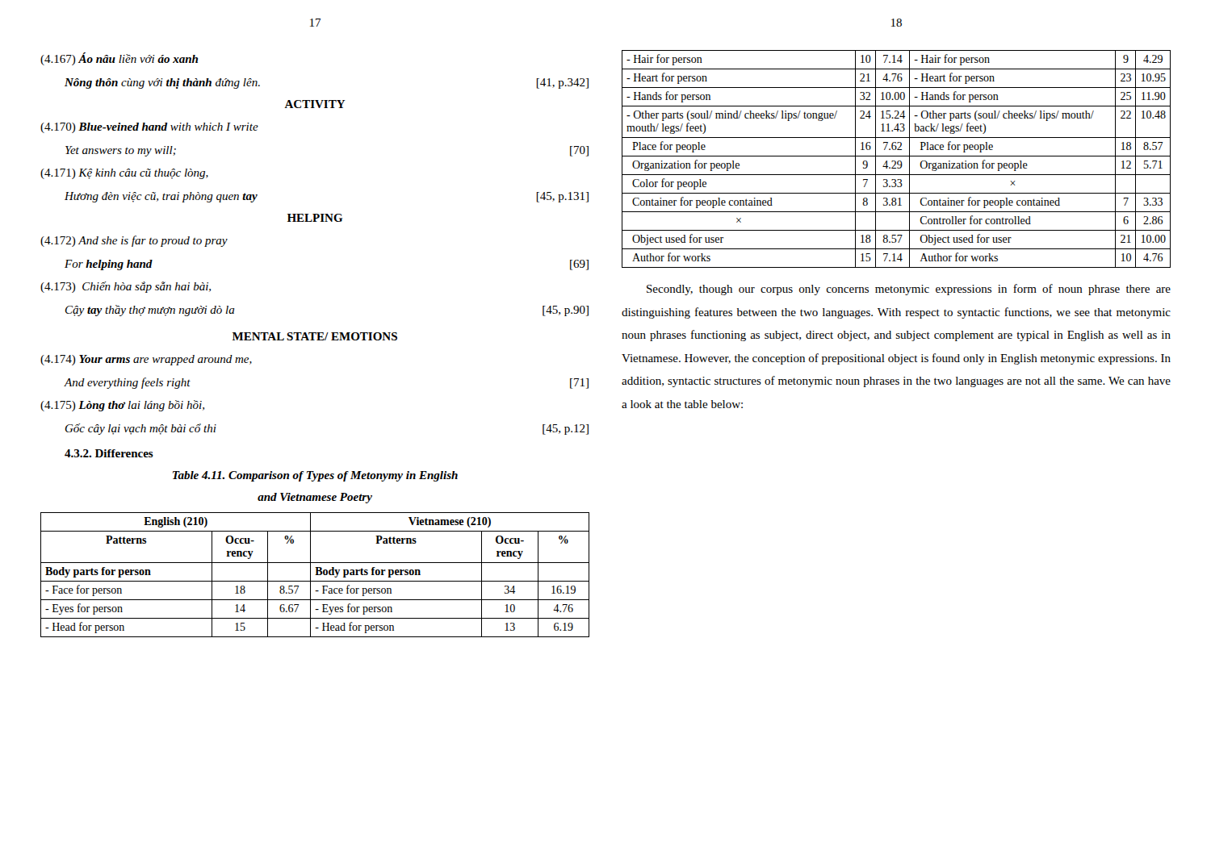17
(4.167) Áo nâu liền với áo xanh
Nông thôn cùng với thị thành đứng lên. [41, p.342]
ACTIVITY
(4.170) Blue-veined hand with which I write
Yet answers to my will; [70]
(4.171) Kệ kinh câu cũ thuộc lòng,
Hương đèn việc cũ, trai phòng quen tay [45, p.131]
HELPING
(4.172) And she is far to proud to pray
For helping hand [69]
(4.173) Chiến hòa sắp sẵn hai bài,
Cậy tay thầy thợ mượn người dò la [45, p.90]
MENTAL STATE/ EMOTIONS
(4.174) Your arms are wrapped around me,
And everything feels right [71]
(4.175) Lòng thơ lai láng bồi hồi,
Gốc cây lại vạch một bài cổ thi [45, p.12]
4.3.2. Differences
Table 4.11. Comparison of Types of Metonymy in English
and Vietnamese Poetry
| English (210) | Vietnamese (210) |
| --- | --- |
| Patterns | Occu- rency | % | Patterns | Occu- rency | % |
| Body parts for person | | | Body parts for person | | |
| - Face for person | 18 | 8.57 | - Face for person | 34 | 16.19 |
| - Eyes for person | 14 | 6.67 | - Eyes for person | 10 | 4.76 |
| - Head for person | 15 | | - Head for person | 13 | 6.19 |
18
| - Hair for person | 10 | 7.14 | - Hair for person | 9 | 4.29 |
| - Heart for person | 21 | 4.76 | - Heart for person | 23 | 10.95 |
| - Hands for person | 32 | 10.00 | - Hands for person | 25 | 11.90 |
| - Other parts (soul/ mind/ cheeks/ lips/ tongue/ mouth/ legs/ feet) | 24 | 15.24 11.43 | - Other parts (soul/ cheeks/ lips/ mouth/ back/ legs/ feet) | 22 | 10.48 |
| Place for people | 16 | 7.62 | Place for people | 18 | 8.57 |
| Organization for people | 9 | 4.29 | Organization for people | 12 | 5.71 |
| Color for people | 7 | 3.33 | × | | |
| Container for people contained | 8 | 3.81 | Container for people contained | 7 | 3.33 |
| × | | | Controller for controlled | 6 | 2.86 |
| Object used for user | 18 | 8.57 | Object used for user | 21 | 10.00 |
| Author for works | 15 | 7.14 | Author for works | 10 | 4.76 |
Secondly, though our corpus only concerns metonymic expressions in form of noun phrase there are distinguishing features between the two languages. With respect to syntactic functions, we see that metonymic noun phrases functioning as subject, direct object, and subject complement are typical in English as well as in Vietnamese. However, the conception of prepositional object is found only in English metonymic expressions. In addition, syntactic structures of metonymic noun phrases in the two languages are not all the same. We can have a look at the table below: